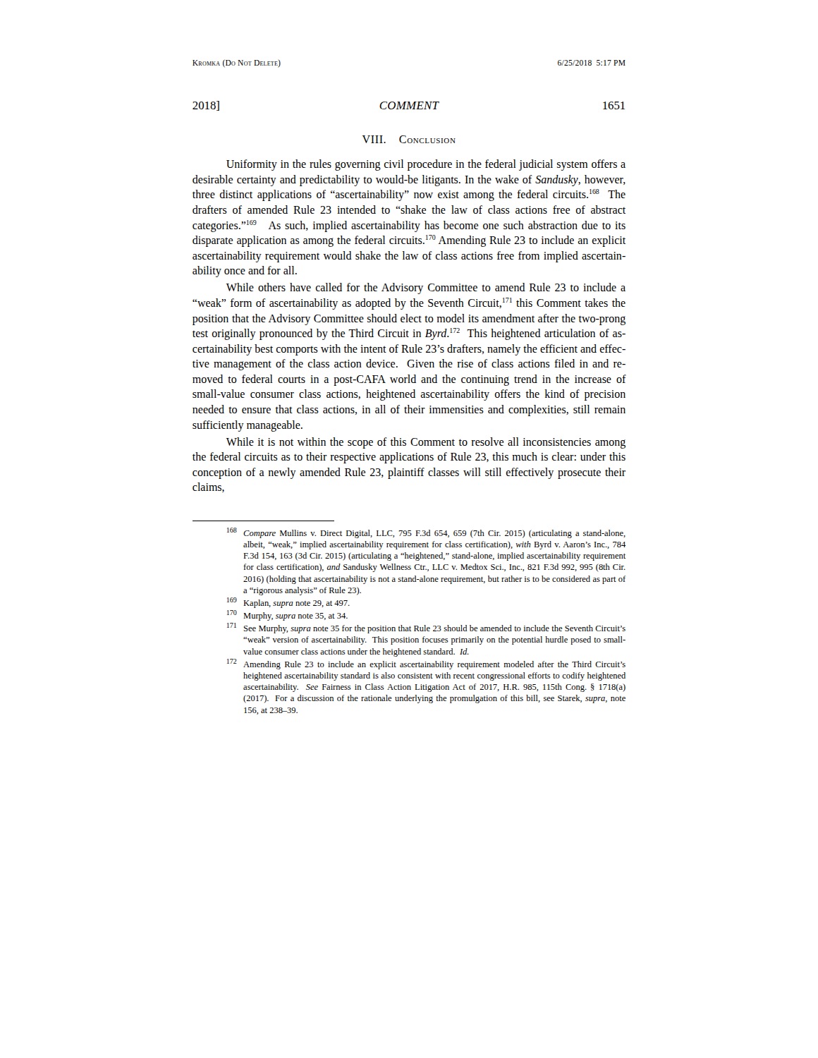Kromka (Do Not Delete) 6/25/2018 5:17 PM
2018] COMMENT 1651
VIII. Conclusion
Uniformity in the rules governing civil procedure in the federal judicial system offers a desirable certainty and predictability to would-be litigants. In the wake of Sandusky, however, three distinct applications of “ascertainability” now exist among the federal circuits.168 The drafters of amended Rule 23 intended to “shake the law of class actions free of abstract categories.”169 As such, implied ascertainability has become one such abstraction due to its disparate application as among the federal circuits.170 Amending Rule 23 to include an explicit ascertainability requirement would shake the law of class actions free from implied ascertainability once and for all.
While others have called for the Advisory Committee to amend Rule 23 to include a “weak” form of ascertainability as adopted by the Seventh Circuit,171 this Comment takes the position that the Advisory Committee should elect to model its amendment after the two-prong test originally pronounced by the Third Circuit in Byrd.172 This heightened articulation of ascertainability best comports with the intent of Rule 23’s drafters, namely the efficient and effective management of the class action device. Given the rise of class actions filed in and removed to federal courts in a post-CAFA world and the continuing trend in the increase of small-value consumer class actions, heightened ascertainability offers the kind of precision needed to ensure that class actions, in all of their immensities and complexities, still remain sufficiently manageable.
While it is not within the scope of this Comment to resolve all inconsistencies among the federal circuits as to their respective applications of Rule 23, this much is clear: under this conception of a newly amended Rule 23, plaintiff classes will still effectively prosecute their claims,
168 Compare Mullins v. Direct Digital, LLC, 795 F.3d 654, 659 (7th Cir. 2015) (articulating a stand-alone, albeit, “weak,” implied ascertainability requirement for class certification), with Byrd v. Aaron’s Inc., 784 F.3d 154, 163 (3d Cir. 2015) (articulating a “heightened,” stand-alone, implied ascertainability requirement for class certification), and Sandusky Wellness Ctr., LLC v. Medtox Sci., Inc., 821 F.3d 992, 995 (8th Cir. 2016) (holding that ascertainability is not a stand-alone requirement, but rather is to be considered as part of a “rigorous analysis” of Rule 23).
169 Kaplan, supra note 29, at 497.
170 Murphy, supra note 35, at 34.
171 See Murphy, supra note 35 for the position that Rule 23 should be amended to include the Seventh Circuit’s “weak” version of ascertainability. This position focuses primarily on the potential hurdle posed to small-value consumer class actions under the heightened standard. Id.
172 Amending Rule 23 to include an explicit ascertainability requirement modeled after the Third Circuit’s heightened ascertainability standard is also consistent with recent congressional efforts to codify heightened ascertainability. See Fairness in Class Action Litigation Act of 2017, H.R. 985, 115th Cong. § 1718(a) (2017). For a discussion of the rationale underlying the promulgation of this bill, see Starek, supra, note 156, at 238–39.